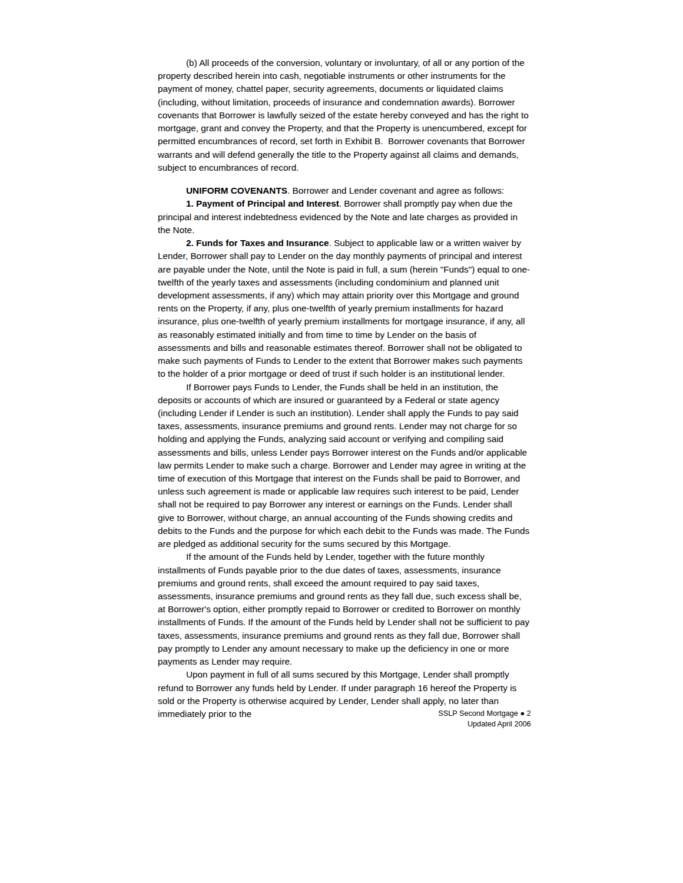(b) All proceeds of the conversion, voluntary or involuntary, of all or any portion of the property described herein into cash, negotiable instruments or other instruments for the payment of money, chattel paper, security agreements, documents or liquidated claims (including, without limitation, proceeds of insurance and condemnation awards). Borrower covenants that Borrower is lawfully seized of the estate hereby conveyed and has the right to mortgage, grant and convey the Property, and that the Property is unencumbered, except for permitted encumbrances of record, set forth in Exhibit B. Borrower covenants that Borrower warrants and will defend generally the title to the Property against all claims and demands, subject to encumbrances of record.
UNIFORM COVENANTS. Borrower and Lender covenant and agree as follows:
1. Payment of Principal and Interest. Borrower shall promptly pay when due the principal and interest indebtedness evidenced by the Note and late charges as provided in the Note.
2. Funds for Taxes and Insurance. Subject to applicable law or a written waiver by Lender, Borrower shall pay to Lender on the day monthly payments of principal and interest are payable under the Note, until the Note is paid in full, a sum (herein "Funds") equal to one-twelfth of the yearly taxes and assessments (including condominium and planned unit development assessments, if any) which may attain priority over this Mortgage and ground rents on the Property, if any, plus one-twelfth of yearly premium installments for hazard insurance, plus one-twelfth of yearly premium installments for mortgage insurance, if any, all as reasonably estimated initially and from time to time by Lender on the basis of assessments and bills and reasonable estimates thereof. Borrower shall not be obligated to make such payments of Funds to Lender to the extent that Borrower makes such payments to the holder of a prior mortgage or deed of trust if such holder is an institutional lender.
If Borrower pays Funds to Lender, the Funds shall be held in an institution, the deposits or accounts of which are insured or guaranteed by a Federal or state agency (including Lender if Lender is such an institution). Lender shall apply the Funds to pay said taxes, assessments, insurance premiums and ground rents. Lender may not charge for so holding and applying the Funds, analyzing said account or verifying and compiling said assessments and bills, unless Lender pays Borrower interest on the Funds and/or applicable law permits Lender to make such a charge. Borrower and Lender may agree in writing at the time of execution of this Mortgage that interest on the Funds shall be paid to Borrower, and unless such agreement is made or applicable law requires such interest to be paid, Lender shall not be required to pay Borrower any interest or earnings on the Funds. Lender shall give to Borrower, without charge, an annual accounting of the Funds showing credits and debits to the Funds and the purpose for which each debit to the Funds was made. The Funds are pledged as additional security for the sums secured by this Mortgage.
If the amount of the Funds held by Lender, together with the future monthly installments of Funds payable prior to the due dates of taxes, assessments, insurance premiums and ground rents, shall exceed the amount required to pay said taxes, assessments, insurance premiums and ground rents as they fall due, such excess shall be, at Borrower's option, either promptly repaid to Borrower or credited to Borrower on monthly installments of Funds. If the amount of the Funds held by Lender shall not be sufficient to pay taxes, assessments, insurance premiums and ground rents as they fall due, Borrower shall pay promptly to Lender any amount necessary to make up the deficiency in one or more payments as Lender may require.
Upon payment in full of all sums secured by this Mortgage, Lender shall promptly refund to Borrower any funds held by Lender. If under paragraph 16 hereof the Property is sold or the Property is otherwise acquired by Lender, Lender shall apply, no later than immediately prior to the
SSLP Second Mortgage ● 2
Updated April 2006